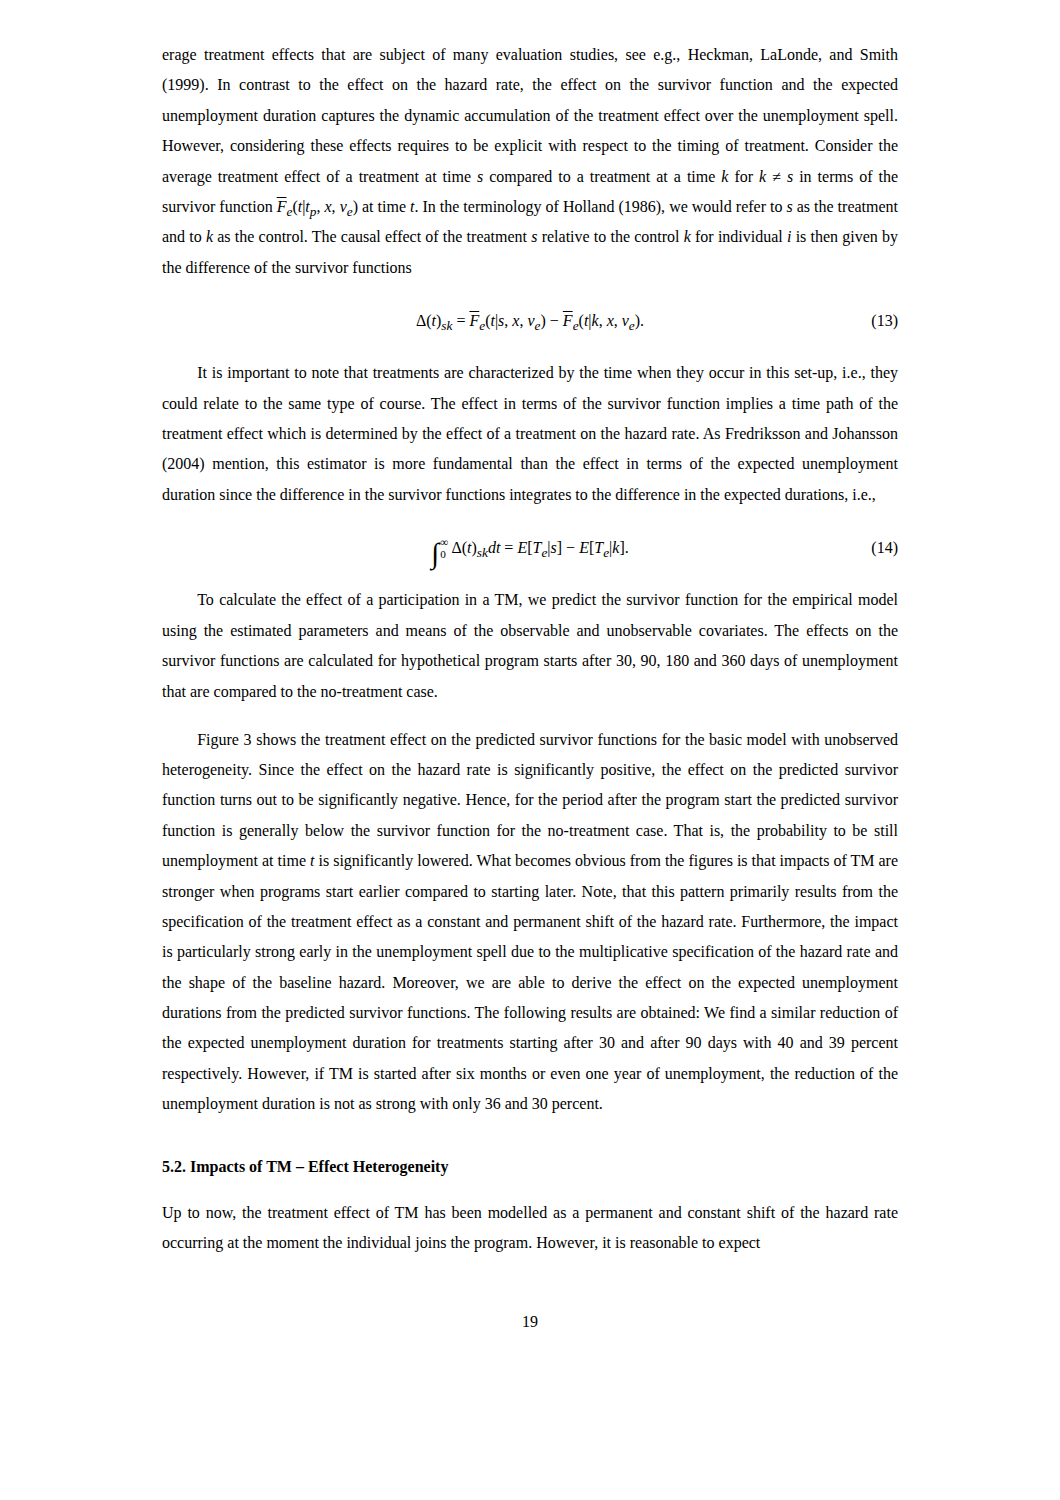erage treatment effects that are subject of many evaluation studies, see e.g., Heckman, LaLonde, and Smith (1999). In contrast to the effect on the hazard rate, the effect on the survivor function and the expected unemployment duration captures the dynamic accumulation of the treatment effect over the unemployment spell. However, considering these effects requires to be explicit with respect to the timing of treatment. Consider the average treatment effect of a treatment at time s compared to a treatment at a time k for k ≠ s in terms of the survivor function Fe(t|tp, x, ve) at time t. In the terminology of Holland (1986), we would refer to s as the treatment and to k as the control. The causal effect of the treatment s relative to the control k for individual i is then given by the difference of the survivor functions
Δ(t)sk = Fe(t|s, x, ve) − Fe(t|k, x, ve). (13)
It is important to note that treatments are characterized by the time when they occur in this set-up, i.e., they could relate to the same type of course. The effect in terms of the survivor function implies a time path of the treatment effect which is determined by the effect of a treatment on the hazard rate. As Fredriksson and Johansson (2004) mention, this estimator is more fundamental than the effect in terms of the expected unemployment duration since the difference in the survivor functions integrates to the difference in the expected durations, i.e.,
∫∞
0 Δ(t)skdt = E[Te|s] − E[Te|k]. (14)
To calculate the effect of a participation in a TM, we predict the survivor function for the empirical model using the estimated parameters and means of the observable and unobservable covariates. The effects on the survivor functions are calculated for hypothetical program starts after 30, 90, 180 and 360 days of unemployment that are compared to the no-treatment case.
Figure 3 shows the treatment effect on the predicted survivor functions for the basic model with unobserved heterogeneity. Since the effect on the hazard rate is significantly positive, the effect on the predicted survivor function turns out to be significantly negative. Hence, for the period after the program start the predicted survivor function is generally below the survivor function for the no-treatment case. That is, the probability to be still unemployment at time t is significantly lowered. What becomes obvious from the figures is that impacts of TM are stronger when programs start earlier compared to starting later. Note, that this pattern primarily results from the specification of the treatment effect as a constant and permanent shift of the hazard rate. Furthermore, the impact is particularly strong early in the unemployment spell due to the multiplicative specification of the hazard rate and the shape of the baseline hazard. Moreover, we are able to derive the effect on the expected unemployment durations from the predicted survivor functions. The following results are obtained: We find a similar reduction of the expected unemployment duration for treatments starting after 30 and after 90 days with 40 and 39 percent respectively. However, if TM is started after six months or even one year of unemployment, the reduction of the unemployment duration is not as strong with only 36 and 30 percent.
5.2. Impacts of TM – Effect Heterogeneity
Up to now, the treatment effect of TM has been modelled as a permanent and constant shift of the hazard rate occurring at the moment the individual joins the program. However, it is reasonable to expect
19